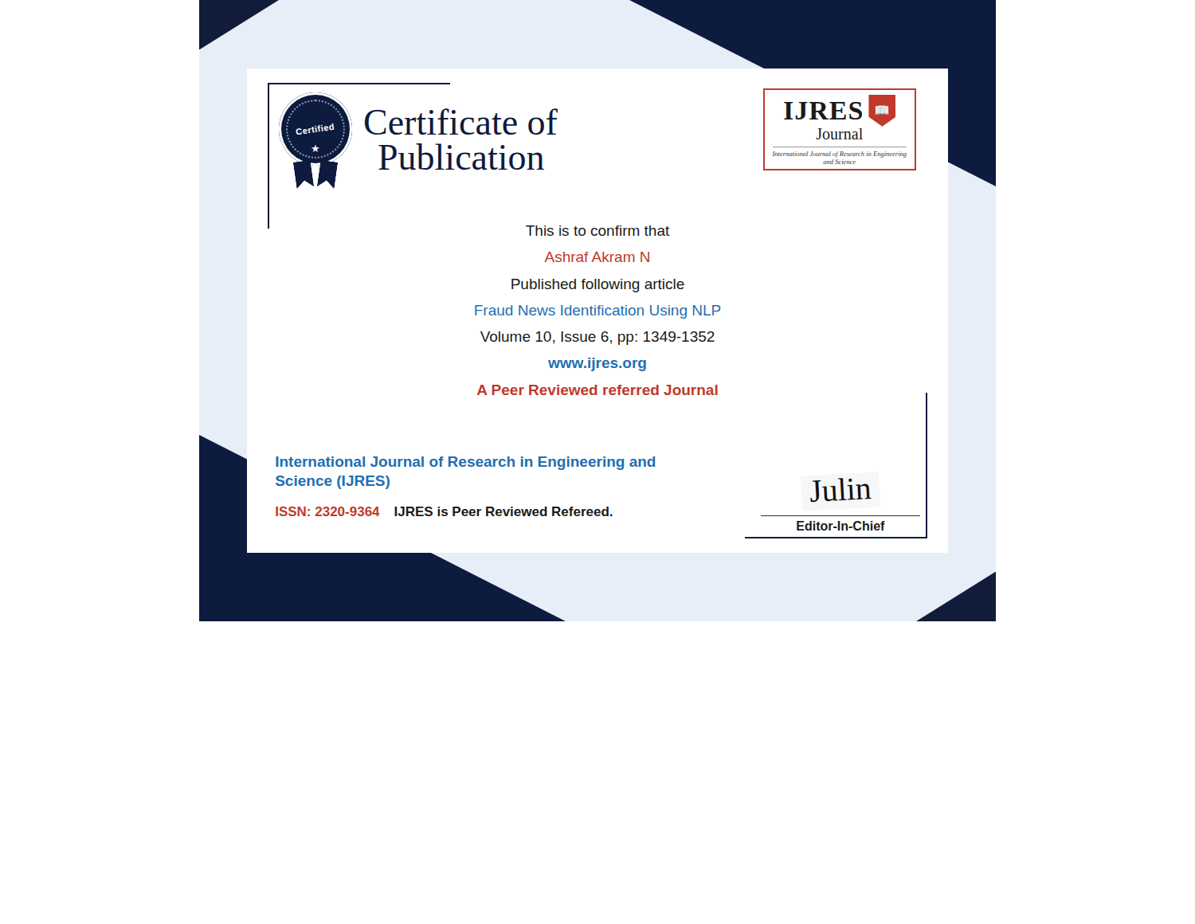Certified ★
Certificate of Publication
IJRES 📖
Journal
International Journal of Research in Engineering
and Science
This is to confirm that
Ashraf Akram N
Published following article
Fraud News Identification Using NLP
Volume 10, Issue 6, pp: 1349-1352
www.ijres.org
A Peer Reviewed referred Journal
International Journal of Research in Engineering and Science (IJRES)
ISSN: 2320-9364 IJRES is Peer Reviewed Refereed.
Julin
Editor-In-Chief